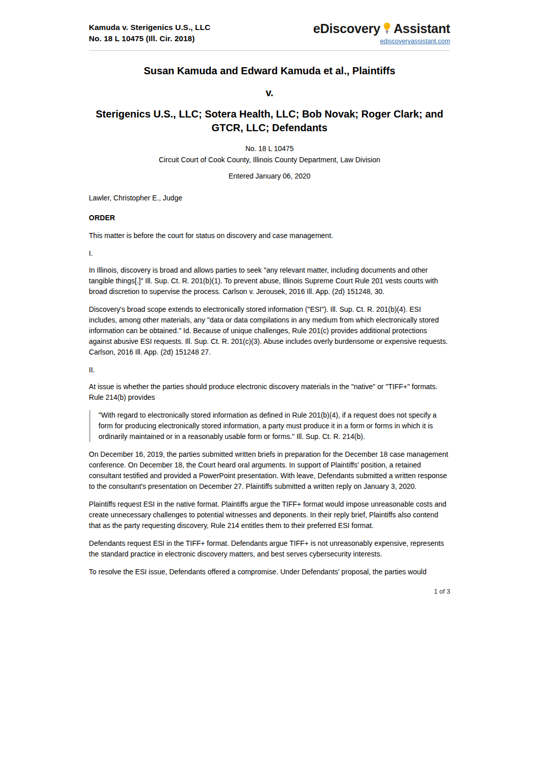Kamuda v. Sterigenics U.S., LLC
No. 18 L 10475 (Ill. Cir. 2018)
eDiscoveryAssistant
ediscoveryassistant.com
Susan Kamuda and Edward Kamuda et al., Plaintiffs
v.
Sterigenics U.S., LLC; Sotera Health, LLC; Bob Novak; Roger Clark; and GTCR, LLC; Defendants
No. 18 L 10475 Circuit Court of Cook County, Illinois County Department, Law Division
Entered January 06, 2020
Lawler, Christopher E., Judge
ORDER
This matter is before the court for status on discovery and case management.
I.
In Illinois, discovery is broad and allows parties to seek "any relevant matter, including documents and other tangible things[.]" Ill. Sup. Ct. R. 201(b)(1). To prevent abuse, Illinois Supreme Court Rule 201 vests courts with broad discretion to supervise the process. Carlson v. Jerousek, 2016 Ill. App. (2d) 151248, 30.
Discovery's broad scope extends to electronically stored information ("ESI"). Ill. Sup. Ct. R. 201(b)(4). ESI includes, among other materials, any "data or data compilations in any medium from which electronically stored information can be obtained." Id. Because of unique challenges, Rule 201(c) provides additional protections against abusive ESI requests. Ill. Sup. Ct. R. 201(c)(3). Abuse includes overly burdensome or expensive requests. Carlson, 2016 Ill. App. (2d) 151248 27.
II.
At issue is whether the parties should produce electronic discovery materials in the "native" or "TIFF+" formats. Rule 214(b) provides
"With regard to electronically stored information as defined in Rule 201(b)(4), if a request does not specify a form for producing electronically stored information, a party must produce it in a form or forms in which it is ordinarily maintained or in a reasonably usable form or forms." Ill. Sup. Ct. R. 214(b).
On December 16, 2019, the parties submitted written briefs in preparation for the December 18 case management conference. On December 18, the Court heard oral arguments. In support of Plaintiffs' position, a retained consultant testified and provided a PowerPoint presentation. With leave, Defendants submitted a written response to the consultant's presentation on December 27. Plaintiffs submitted a written reply on January 3, 2020.
Plaintiffs request ESI in the native format. Plaintiffs argue the TIFF+ format would impose unreasonable costs and create unnecessary challenges to potential witnesses and deponents. In their reply brief, Plaintiffs also contend that as the party requesting discovery, Rule 214 entitles them to their preferred ESI format.
Defendants request ESI in the TIFF+ format. Defendants argue TIFF+ is not unreasonably expensive, represents the standard practice in electronic discovery matters, and best serves cybersecurity interests.
To resolve the ESI issue, Defendants offered a compromise. Under Defendants' proposal, the parties would
1 of 3